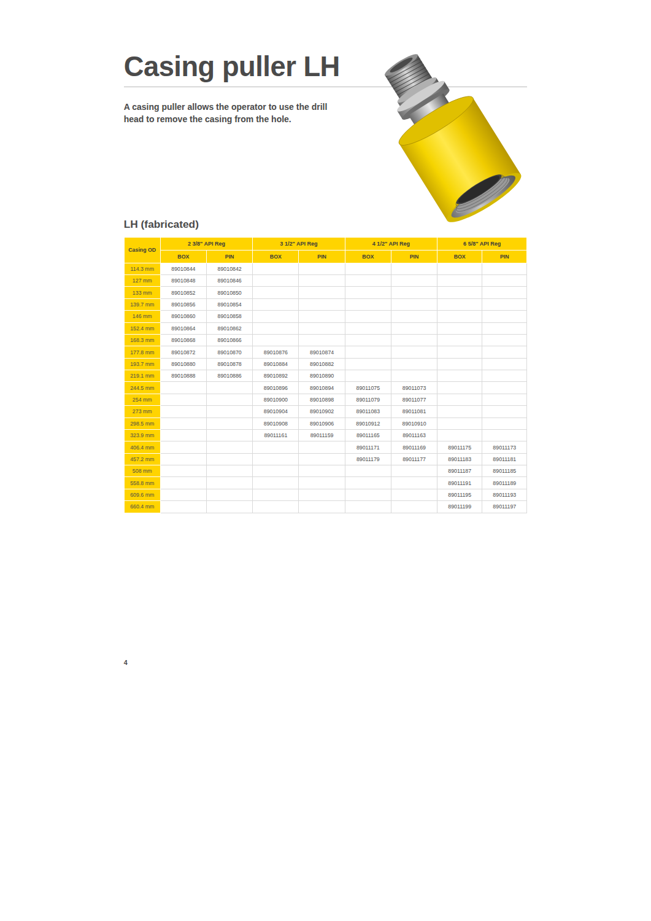Casing puller LH
A casing puller allows the operator to use the drill head to remove the casing from the hole.
LH (fabricated)
| Casing OD | 2 3/8" API Reg | 3 1/2" API Reg | 4 1/2" API Reg | 6 5/8" API Reg |
| --- | --- | --- | --- | --- |
| BOX | PIN | BOX | PIN | BOX | PIN | BOX | PIN |
| 114.3 mm | 89010844 | 89010842 | | | | | | |
| 127 mm | 89010848 | 89010846 | | | | | | |
| 133 mm | 89010852 | 89010850 | | | | | | |
| 139.7 mm | 89010856 | 89010854 | | | | | | |
| 146 mm | 89010860 | 89010858 | | | | | | |
| 152.4 mm | 89010864 | 89010862 | | | | | | |
| 168.3 mm | 89010868 | 89010866 | | | | | | |
| 177.8 mm | 89010872 | 89010870 | 89010876 | 89010874 | | | | |
| 193.7 mm | 89010880 | 89010878 | 89010884 | 89010882 | | | | |
| 219.1 mm | 89010888 | 89010886 | 89010892 | 89010890 | | | | |
| 244.5 mm | | | 89010896 | 89010894 | 89011075 | 89011073 | | |
| 254 mm | | | 89010900 | 89010898 | 89011079 | 89011077 | | |
| 273 mm | | | 89010904 | 89010902 | 89011083 | 89011081 | | |
| 298.5 mm | | | 89010908 | 89010906 | 89010912 | 89010910 | | |
| 323.9 mm | | | 89011161 | 89011159 | 89011165 | 89011163 | | |
| 406.4 mm | | | | | 89011171 | 89011169 | 89011175 | 89011173 |
| 457.2 mm | | | | | 89011179 | 89011177 | 89011183 | 89011181 |
| 508 mm | | | | | | | 89011187 | 89011185 |
| 558.8 mm | | | | | | | 89011191 | 89011189 |
| 609.6 mm | | | | | | | 89011195 | 89011193 |
| 660.4 mm | | | | | | | 89011199 | 89011197 |
4